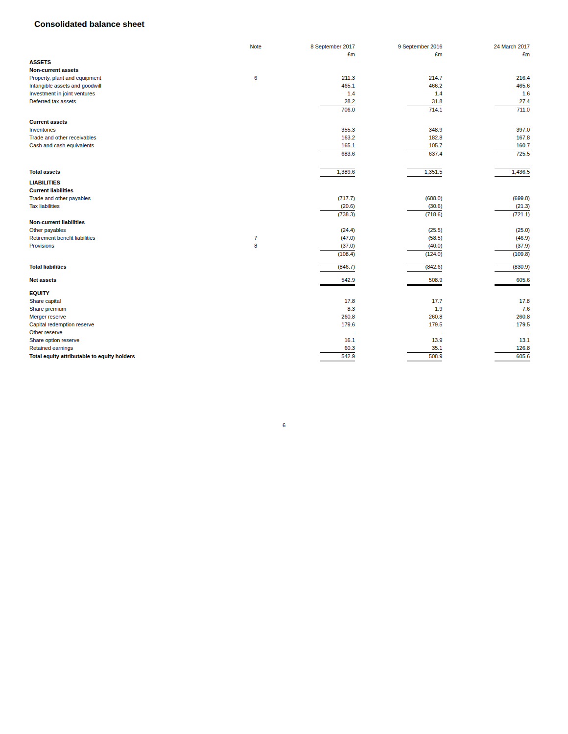Consolidated balance sheet
| | Note | 8 September 2017 | 9 September 2016 | 24 March 2017 |
| | | £m | £m | £m |
| ASSETS | | | | |
| Non-current assets | | | | |
| Property, plant and equipment | 6 | 211.3 | 214.7 | 216.4 |
| Intangible assets and goodwill | | 465.1 | 466.2 | 465.6 |
| Investment in joint ventures | | 1.4 | 1.4 | 1.6 |
| Deferred tax assets | | 28.2 | 31.8 | 27.4 |
| | | 706.0 | 714.1 | 711.0 |
| Current assets | | | | |
| Inventories | | 355.3 | 348.9 | 397.0 |
| Trade and other receivables | | 163.2 | 182.8 | 167.8 |
| Cash and cash equivalents | | 165.1 | 105.7 | 160.7 |
| | | 683.6 | 637.4 | 725.5 |
| Total assets | | 1,389.6 | 1,351.5 | 1,436.5 |
| LIABILITIES | | | | |
| Current liabilities | | | | |
| Trade and other payables | | (717.7) | (688.0) | (699.8) |
| Tax liabilities | | (20.6) | (30.6) | (21.3) |
| | | (738.3) | (718.6) | (721.1) |
| Non-current liabilities | | | | |
| Other payables | | (24.4) | (25.5) | (25.0) |
| Retirement benefit liabilities | 7 | (47.0) | (58.5) | (46.9) |
| Provisions | 8 | (37.0) | (40.0) | (37.9) |
| | | (108.4) | (124.0) | (109.8) |
| Total liabilities | | (846.7) | (842.6) | (830.9) |
| Net assets | | 542.9 | 508.9 | 605.6 |
| EQUITY | | | | |
| Share capital | | 17.8 | 17.7 | 17.8 |
| Share premium | | 8.3 | 1.9 | 7.6 |
| Merger reserve | | 260.8 | 260.8 | 260.8 |
| Capital redemption reserve | | 179.6 | 179.5 | 179.5 |
| Other reserve | | - | - | - |
| Share option reserve | | 16.1 | 13.9 | 13.1 |
| Retained earnings | | 60.3 | 35.1 | 126.8 |
| Total equity attributable to equity holders | | 542.9 | 508.9 | 605.6 |
6